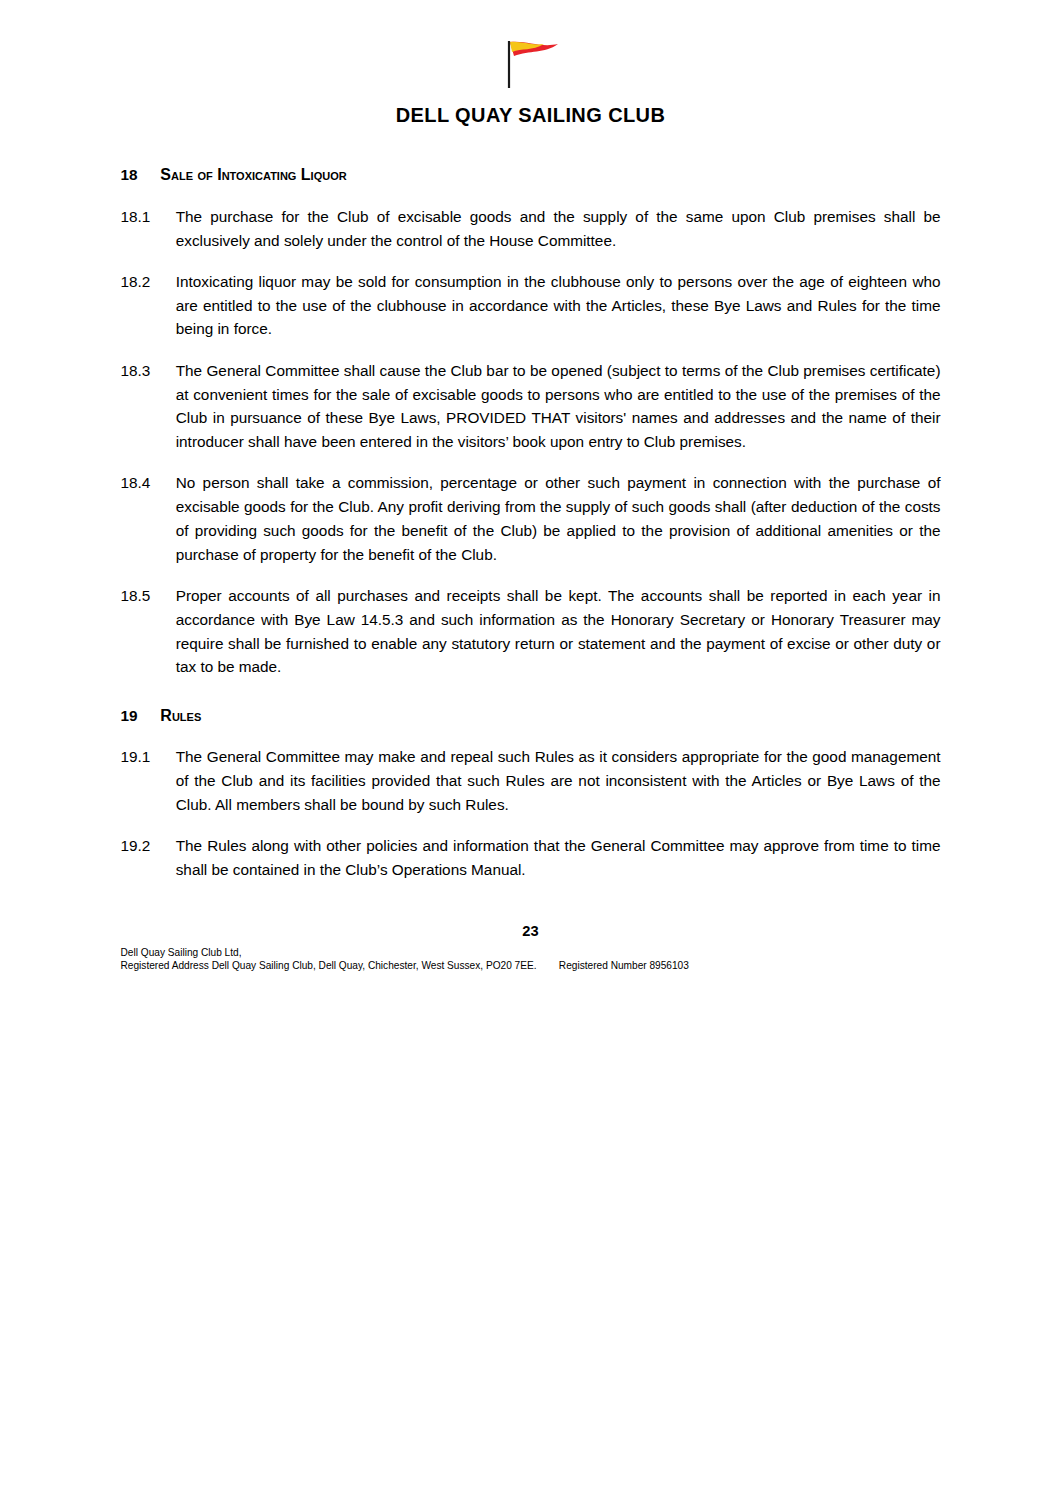DELL QUAY SAILING CLUB
18 Sale of Intoxicating Liquor
18.1
The purchase for the Club of excisable goods and the supply of the same upon Club premises shall be exclusively and solely under the control of the House Committee.
18.2
Intoxicating liquor may be sold for consumption in the clubhouse only to persons over the age of eighteen who are entitled to the use of the clubhouse in accordance with the Articles, these Bye Laws and Rules for the time being in force.
18.3
The General Committee shall cause the Club bar to be opened (subject to terms of the Club premises certificate) at convenient times for the sale of excisable goods to persons who are entitled to the use of the premises of the Club in pursuance of these Bye Laws, PROVIDED THAT visitors' names and addresses and the name of their introducer shall have been entered in the visitors’ book upon entry to Club premises.
18.4
No person shall take a commission, percentage or other such payment in connection with the purchase of excisable goods for the Club. Any profit deriving from the supply of such goods shall (after deduction of the costs of providing such goods for the benefit of the Club) be applied to the provision of additional amenities or the purchase of property for the benefit of the Club.
18.5
Proper accounts of all purchases and receipts shall be kept. The accounts shall be reported in each year in accordance with Bye Law 14.5.3 and such information as the Honorary Secretary or Honorary Treasurer may require shall be furnished to enable any statutory return or statement and the payment of excise or other duty or tax to be made.
19 Rules
19.1
The General Committee may make and repeal such Rules as it considers appropriate for the good management of the Club and its facilities provided that such Rules are not inconsistent with the Articles or Bye Laws of the Club. All members shall be bound by such Rules.
19.2
The Rules along with other policies and information that the General Committee may approve from time to time shall be contained in the Club’s Operations Manual.
23
Dell Quay Sailing Club Ltd,
Registered Address Dell Quay Sailing Club, Dell Quay, Chichester, West Sussex, PO20 7EE.Registered Number 8956103